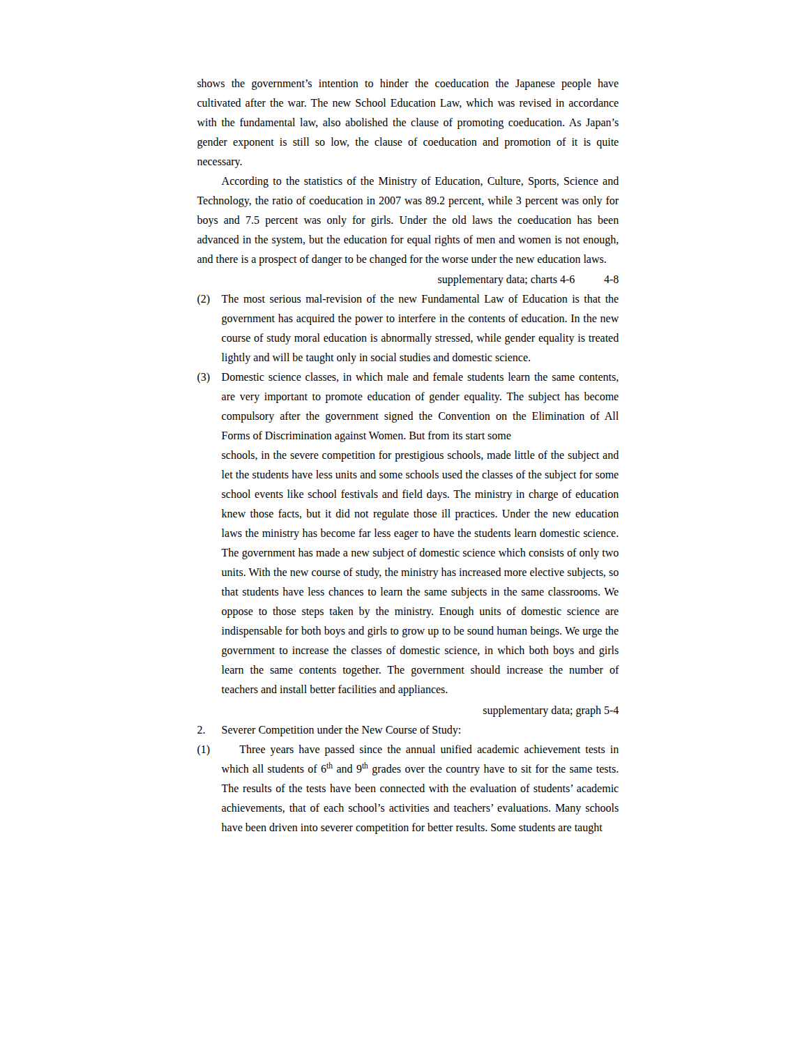shows the government’s intention to hinder the coeducation the Japanese people have cultivated after the war. The new School Education Law, which was revised in accordance with the fundamental law, also abolished the clause of promoting coeducation. As Japan’s gender exponent is still so low, the clause of coeducation and promotion of it is quite necessary.
According to the statistics of the Ministry of Education, Culture, Sports, Science and Technology, the ratio of coeducation in 2007 was 89.2 percent, while 3 percent was only for boys and 7.5 percent was only for girls. Under the old laws the coeducation has been advanced in the system, but the education for equal rights of men and women is not enough, and there is a prospect of danger to be changed for the worse under the new education laws.
supplementary data; charts 4-6 4-8
(2)
The most serious mal-revision of the new Fundamental Law of Education is that the government has acquired the power to interfere in the contents of education. In the new course of study moral education is abnormally stressed, while gender equality is treated lightly and will be taught only in social studies and domestic science.
(3)
Domestic science classes, in which male and female students learn the same contents, are very important to promote education of gender equality. The subject has become compulsory after the government signed the Convention on the Elimination of All Forms of Discrimination against Women. But from its start some
schools, in the severe competition for prestigious schools, made little of the subject and let the students have less units and some schools used the classes of the subject for some school events like school festivals and field days. The ministry in charge of education knew those facts, but it did not regulate those ill practices. Under the new education laws the ministry has become far less eager to have the students learn domestic science. The government has made a new subject of domestic science which consists of only two units. With the new course of study, the ministry has increased more elective subjects, so that students have less chances to learn the same subjects in the same classrooms. We oppose to those steps taken by the ministry. Enough units of domestic science are indispensable for both boys and girls to grow up to be sound human beings. We urge the government to increase the classes of domestic science, in which both boys and girls learn the same contents together. The government should increase the number of teachers and install better facilities and appliances.
supplementary data; graph 5-4
2.
Severer Competition under the New Course of Study:
(1)
Three years have passed since the annual unified academic achievement tests in which all students of 6th and 9th grades over the country have to sit for the same tests. The results of the tests have been connected with the evaluation of students’ academic achievements, that of each school’s activities and teachers’ evaluations. Many schools have been driven into severer competition for better results. Some students are taught